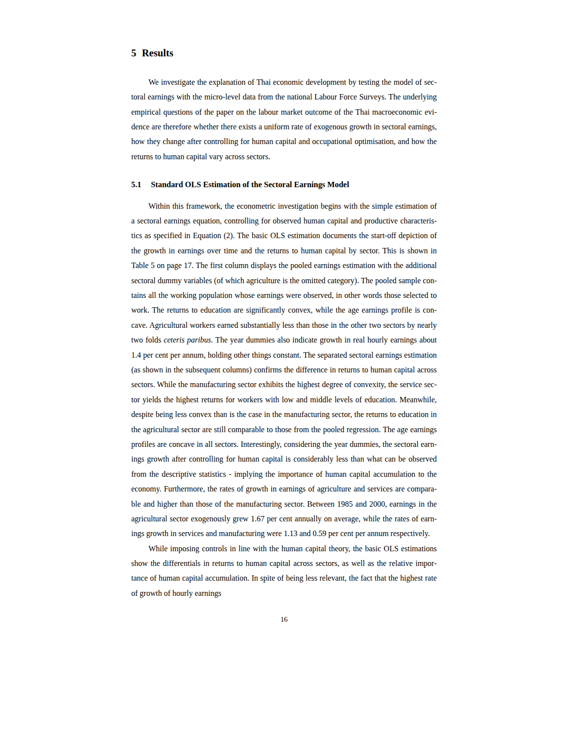5 Results
We investigate the explanation of Thai economic development by testing the model of sectoral earnings with the micro-level data from the national Labour Force Surveys. The underlying empirical questions of the paper on the labour market outcome of the Thai macroeconomic evidence are therefore whether there exists a uniform rate of exogenous growth in sectoral earnings, how they change after controlling for human capital and occupational optimisation, and how the returns to human capital vary across sectors.
5.1 Standard OLS Estimation of the Sectoral Earnings Model
Within this framework, the econometric investigation begins with the simple estimation of a sectoral earnings equation, controlling for observed human capital and productive characteristics as specified in Equation (2). The basic OLS estimation documents the start-off depiction of the growth in earnings over time and the returns to human capital by sector. This is shown in Table 5 on page 17. The first column displays the pooled earnings estimation with the additional sectoral dummy variables (of which agriculture is the omitted category). The pooled sample contains all the working population whose earnings were observed, in other words those selected to work. The returns to education are significantly convex, while the age earnings profile is concave. Agricultural workers earned substantially less than those in the other two sectors by nearly two folds ceteris paribus. The year dummies also indicate growth in real hourly earnings about 1.4 per cent per annum, holding other things constant. The separated sectoral earnings estimation (as shown in the subsequent columns) confirms the difference in returns to human capital across sectors. While the manufacturing sector exhibits the highest degree of convexity, the service sector yields the highest returns for workers with low and middle levels of education. Meanwhile, despite being less convex than is the case in the manufacturing sector, the returns to education in the agricultural sector are still comparable to those from the pooled regression. The age earnings profiles are concave in all sectors. Interestingly, considering the year dummies, the sectoral earnings growth after controlling for human capital is considerably less than what can be observed from the descriptive statistics - implying the importance of human capital accumulation to the economy. Furthermore, the rates of growth in earnings of agriculture and services are comparable and higher than those of the manufacturing sector. Between 1985 and 2000, earnings in the agricultural sector exogenously grew 1.67 per cent annually on average, while the rates of earnings growth in services and manufacturing were 1.13 and 0.59 per cent per annum respectively.
While imposing controls in line with the human capital theory, the basic OLS estimations show the differentials in returns to human capital across sectors, as well as the relative importance of human capital accumulation. In spite of being less relevant, the fact that the highest rate of growth of hourly earnings
16